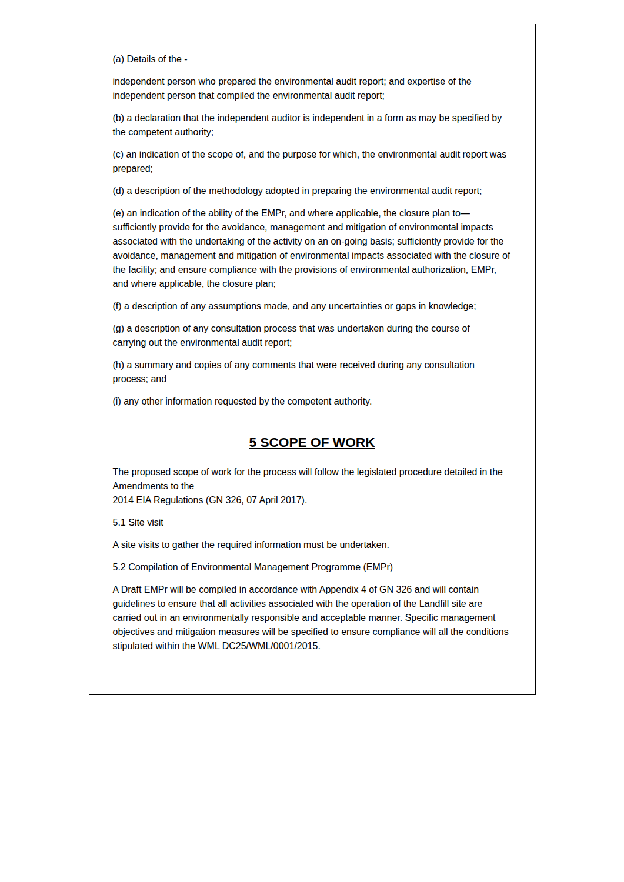(a) Details of the -
independent person who prepared the environmental audit report; and expertise of the independent person that compiled the environmental audit report;
(b) a declaration that the independent auditor is independent in a form as may be specified by the competent authority;
(c) an indication of the scope of, and the purpose for which, the environmental audit report was prepared;
(d) a description of the methodology adopted in preparing the environmental audit report;
(e) an indication of the ability of the EMPr, and where applicable, the closure plan to—sufficiently provide for the avoidance, management and mitigation of environmental impacts associated with the undertaking of the activity on an on-going basis; sufficiently provide for the avoidance, management and mitigation of environmental impacts associated with the closure of the facility; and ensure compliance with the provisions of environmental authorization, EMPr, and where applicable, the closure plan;
(f) a description of any assumptions made, and any uncertainties or gaps in knowledge;
(g) a description of any consultation process that was undertaken during the course of
carrying out the environmental audit report;
(h) a summary and copies of any comments that were received during any consultation
process; and
(i) any other information requested by the competent authority.
5 SCOPE OF WORK
The proposed scope of work for the process will follow the legislated procedure detailed in the Amendments to the
2014 EIA Regulations (GN 326, 07 April 2017).
5.1 Site visit
A site visits to gather the required information must be undertaken.
5.2 Compilation of Environmental Management Programme (EMPr)
A Draft EMPr will be compiled in accordance with Appendix 4 of GN 326 and will contain guidelines to ensure that all activities associated with the operation of the Landfill site are carried out in an environmentally responsible and acceptable manner. Specific management objectives and mitigation measures will be specified to ensure compliance will all the conditions stipulated within the WML DC25/WML/0001/2015.